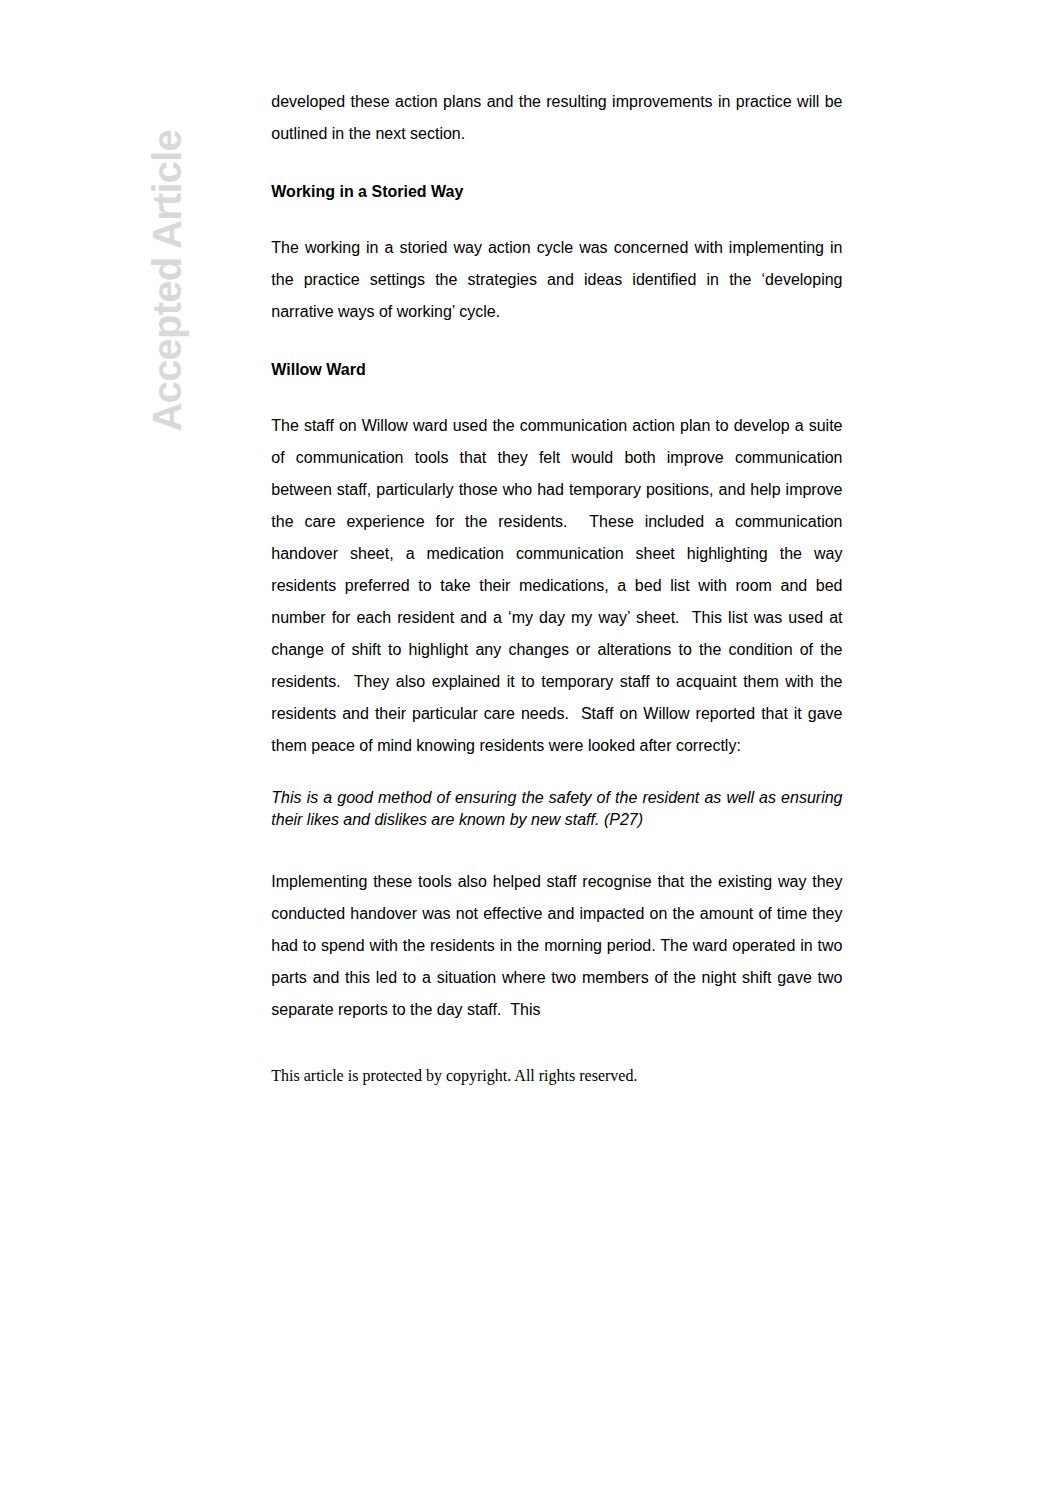Accepted Article
developed these action plans and the resulting improvements in practice will be outlined in the next section.
Working in a Storied Way
The working in a storied way action cycle was concerned with implementing in the practice settings the strategies and ideas identified in the ‘developing narrative ways of working’ cycle.
Willow Ward
The staff on Willow ward used the communication action plan to develop a suite of communication tools that they felt would both improve communication between staff, particularly those who had temporary positions, and help improve the care experience for the residents. These included a communication handover sheet, a medication communication sheet highlighting the way residents preferred to take their medications, a bed list with room and bed number for each resident and a ‘my day my way’ sheet. This list was used at change of shift to highlight any changes or alterations to the condition of the residents. They also explained it to temporary staff to acquaint them with the residents and their particular care needs. Staff on Willow reported that it gave them peace of mind knowing residents were looked after correctly:
This is a good method of ensuring the safety of the resident as well as ensuring their likes and dislikes are known by new staff. (P27)
Implementing these tools also helped staff recognise that the existing way they conducted handover was not effective and impacted on the amount of time they had to spend with the residents in the morning period. The ward operated in two parts and this led to a situation where two members of the night shift gave two separate reports to the day staff. This
This article is protected by copyright. All rights reserved.